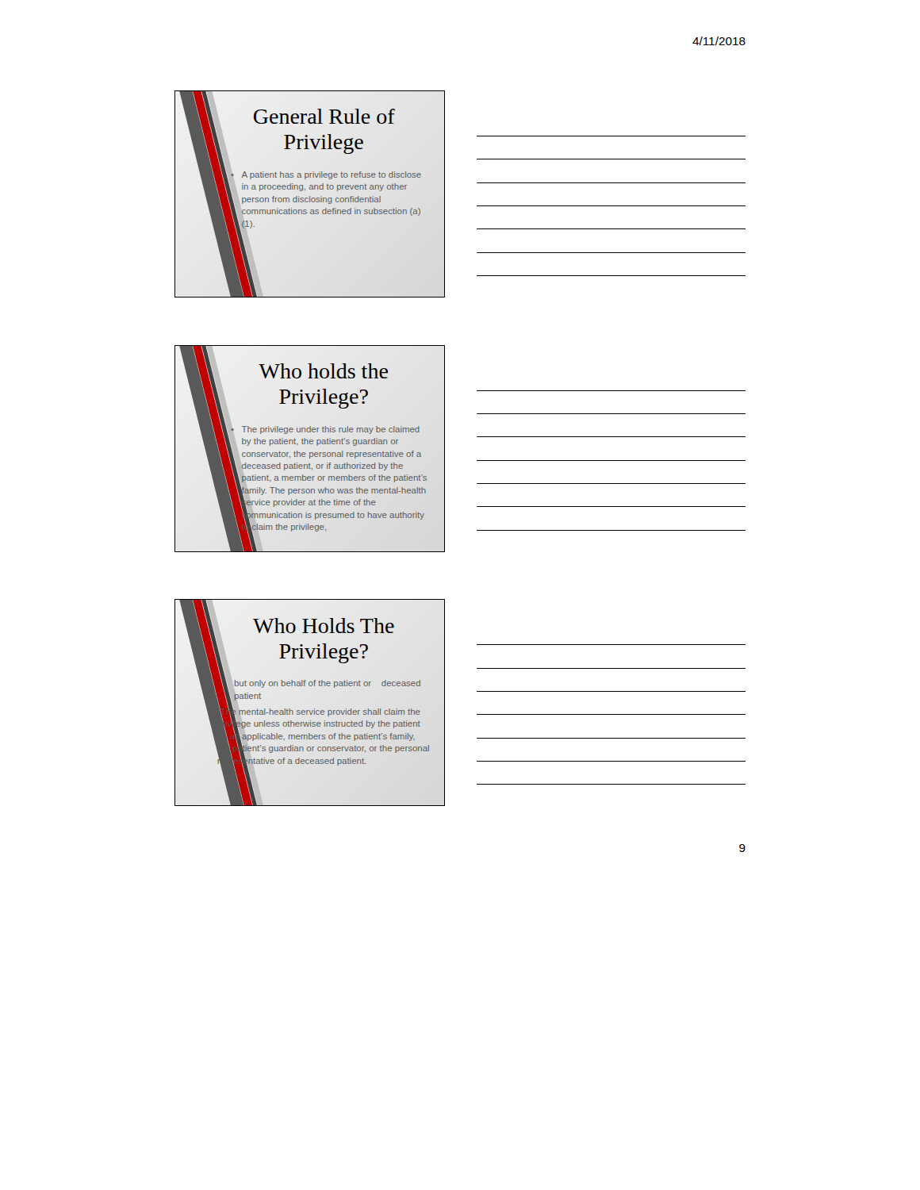4/11/2018
General Rule of
Privilege
A patient has a privilege to refuse to disclose in a proceeding, and to prevent any other person from disclosing confidential communications as defined in subsection (a)(1).
Who holds the
Privilege?
The privilege under this rule may be claimed by the patient, the patient’s guardian or conservator, the personal representative of a deceased patient, or if authorized by the patient, a member or members of the patient’s family. The person who was the mental-health service provider at the time of the communication is presumed to have authority to claim the privilege,
Who Holds The
Privilege?
but only on behalf of the patient or deceased patient
•The mental-health service provider shall claim the privilege unless otherwise instructed by the patient or, as applicable, members of the patient’s family, the patient’s guardian or conservator, or the personal representative of a deceased patient.
9